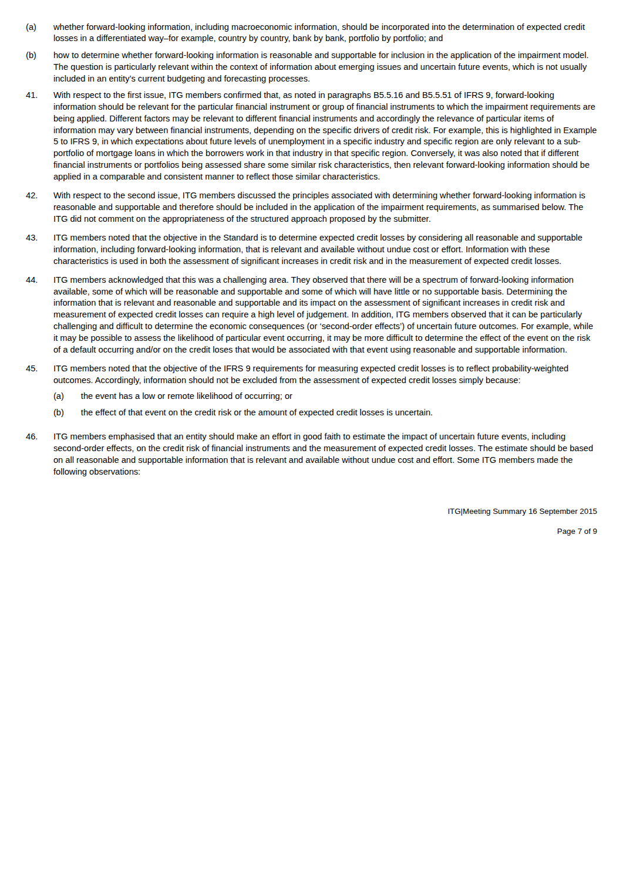(a) whether forward-looking information, including macroeconomic information, should be incorporated into the determination of expected credit losses in a differentiated way–for example, country by country, bank by bank, portfolio by portfolio; and
(b) how to determine whether forward-looking information is reasonable and supportable for inclusion in the application of the impairment model. The question is particularly relevant within the context of information about emerging issues and uncertain future events, which is not usually included in an entity’s current budgeting and forecasting processes.
41. With respect to the first issue, ITG members confirmed that, as noted in paragraphs B5.5.16 and B5.5.51 of IFRS 9, forward-looking information should be relevant for the particular financial instrument or group of financial instruments to which the impairment requirements are being applied. Different factors may be relevant to different financial instruments and accordingly the relevance of particular items of information may vary between financial instruments, depending on the specific drivers of credit risk. For example, this is highlighted in Example 5 to IFRS 9, in which expectations about future levels of unemployment in a specific industry and specific region are only relevant to a sub-portfolio of mortgage loans in which the borrowers work in that industry in that specific region. Conversely, it was also noted that if different financial instruments or portfolios being assessed share some similar risk characteristics, then relevant forward-looking information should be applied in a comparable and consistent manner to reflect those similar characteristics.
42. With respect to the second issue, ITG members discussed the principles associated with determining whether forward-looking information is reasonable and supportable and therefore should be included in the application of the impairment requirements, as summarised below. The ITG did not comment on the appropriateness of the structured approach proposed by the submitter.
43. ITG members noted that the objective in the Standard is to determine expected credit losses by considering all reasonable and supportable information, including forward-looking information, that is relevant and available without undue cost or effort. Information with these characteristics is used in both the assessment of significant increases in credit risk and in the measurement of expected credit losses.
44. ITG members acknowledged that this was a challenging area. They observed that there will be a spectrum of forward-looking information available, some of which will be reasonable and supportable and some of which will have little or no supportable basis. Determining the information that is relevant and reasonable and supportable and its impact on the assessment of significant increases in credit risk and measurement of expected credit losses can require a high level of judgement. In addition, ITG members observed that it can be particularly challenging and difficult to determine the economic consequences (or ‘second-order effects’) of uncertain future outcomes. For example, while it may be possible to assess the likelihood of particular event occurring, it may be more difficult to determine the effect of the event on the risk of a default occurring and/or on the credit loses that would be associated with that event using reasonable and supportable information.
45. ITG members noted that the objective of the IFRS 9 requirements for measuring expected credit losses is to reflect probability-weighted outcomes. Accordingly, information should not be excluded from the assessment of expected credit losses simply because:
(a) the event has a low or remote likelihood of occurring; or
(b) the effect of that event on the credit risk or the amount of expected credit losses is uncertain.
46. ITG members emphasised that an entity should make an effort in good faith to estimate the impact of uncertain future events, including second-order effects, on the credit risk of financial instruments and the measurement of expected credit losses. The estimate should be based on all reasonable and supportable information that is relevant and available without undue cost and effort. Some ITG members made the following observations:
ITG|Meeting Summary 16 September 2015 Page 7 of 9